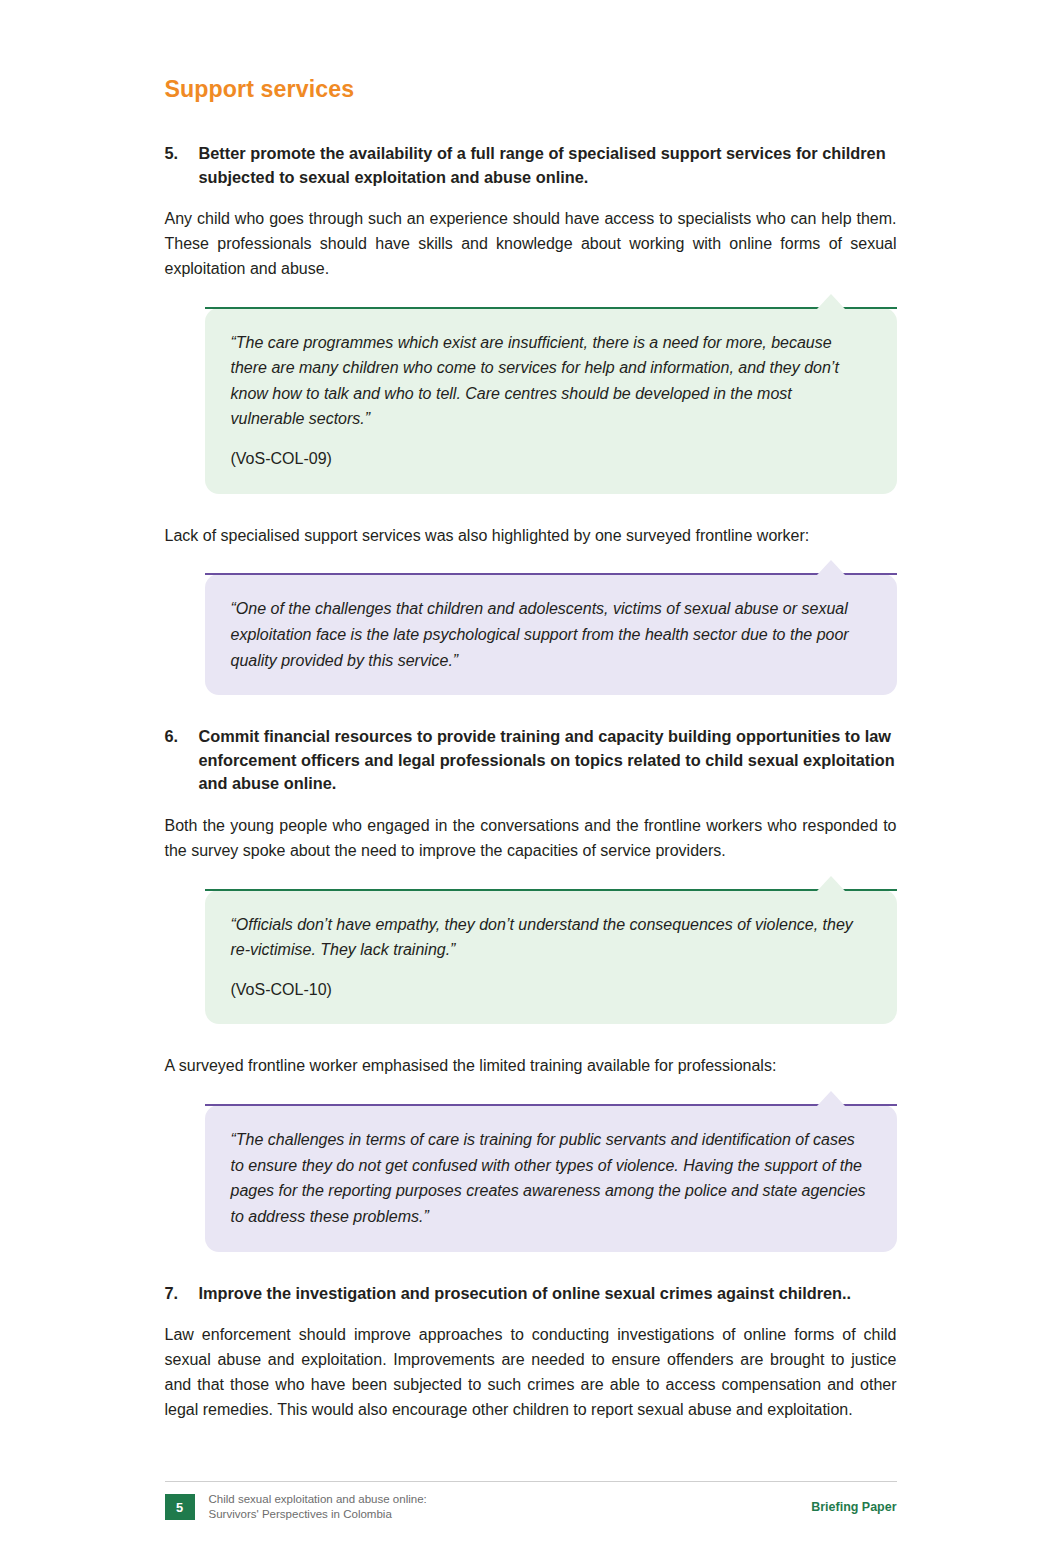Support services
Better promote the availability of a full range of specialised support services for children subjected to sexual exploitation and abuse online.
Any child who goes through such an experience should have access to specialists who can help them. These professionals should have skills and knowledge about working with online forms of sexual exploitation and abuse.
“The care programmes which exist are insufficient, there is a need for more, because there are many children who come to services for help and information, and they don’t know how to talk and who to tell. Care centres should be developed in the most vulnerable sectors.”
(VoS-COL-09)
Lack of specialised support services was also highlighted by one surveyed frontline worker:
“One of the challenges that children and adolescents, victims of sexual abuse or sexual exploitation face is the late psychological support from the health sector due to the poor quality provided by this service.”
Commit financial resources to provide training and capacity building opportunities to law enforcement officers and legal professionals on topics related to child sexual exploitation and abuse online.
Both the young people who engaged in the conversations and the frontline workers who responded to the survey spoke about the need to improve the capacities of service providers.
“Officials don’t have empathy, they don’t understand the consequences of violence, they re-victimise. They lack training.”
(VoS-COL-10)
A surveyed frontline worker emphasised the limited training available for professionals:
“The challenges in terms of care is training for public servants and identification of cases to ensure they do not get confused with other types of violence. Having the support of the pages for the reporting purposes creates awareness among the police and state agencies to address these problems.”
Improve the investigation and prosecution of online sexual crimes against children..
Law enforcement should improve approaches to conducting investigations of online forms of child sexual abuse and exploitation. Improvements are needed to ensure offenders are brought to justice and that those who have been subjected to such crimes are able to access compensation and other legal remedies. This would also encourage other children to report sexual abuse and exploitation.
5
Child sexual exploitation and abuse online:
Survivors' Perspectives in Colombia
Briefing Paper